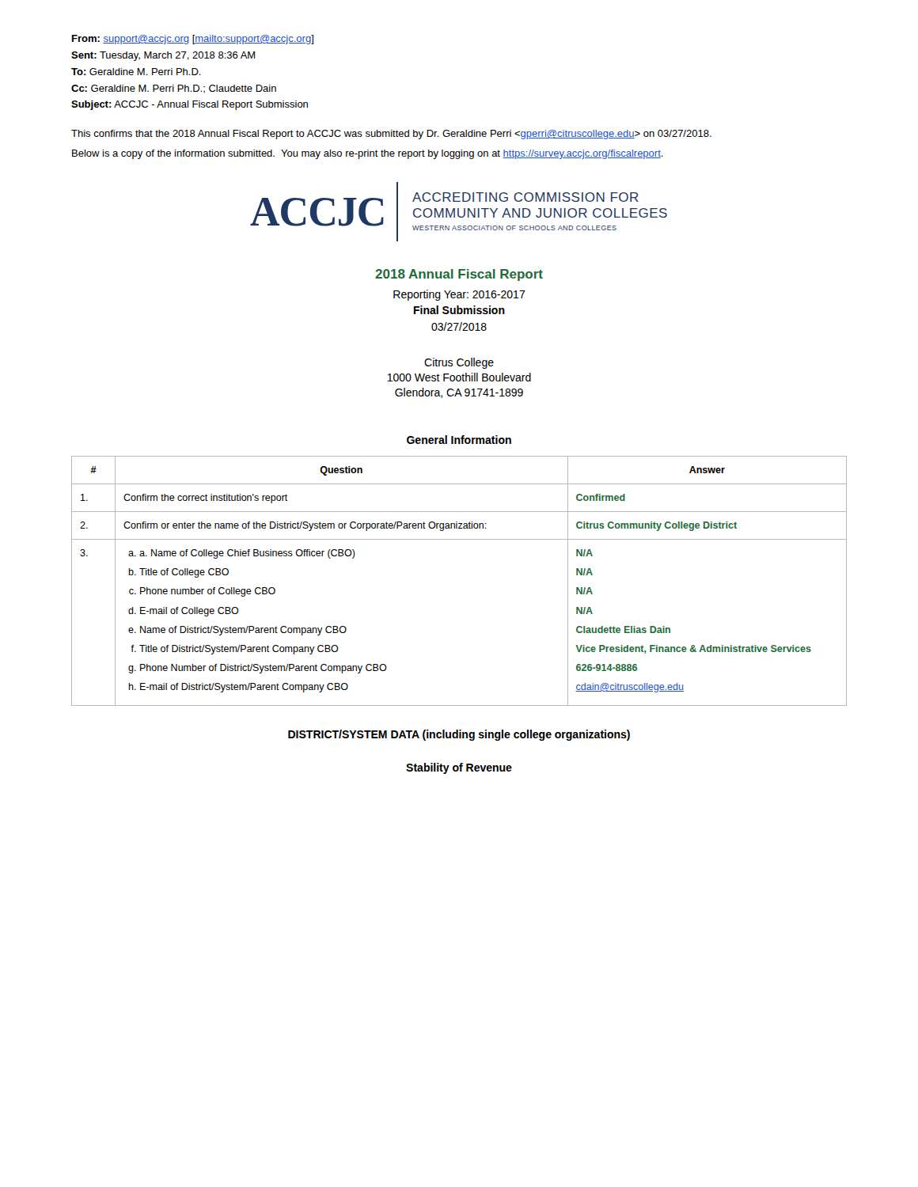From: support@accjc.org [mailto:support@accjc.org]
Sent: Tuesday, March 27, 2018 8:36 AM
To: Geraldine M. Perri Ph.D.
Cc: Geraldine M. Perri Ph.D.; Claudette Dain
Subject: ACCJC - Annual Fiscal Report Submission
This confirms that the 2018 Annual Fiscal Report to ACCJC was submitted by Dr. Geraldine Perri <gperri@citruscollege.edu> on 03/27/2018.
Below is a copy of the information submitted. You may also re-print the report by logging on at https://survey.accjc.org/fiscalreport.
ACCJC
Accrediting Commission for
Community and Junior Colleges
Western Association of Schools and Colleges
2018 Annual Fiscal Report
Reporting Year: 2016-2017
Final Submission
03/27/2018
Citrus College
1000 West Foothill Boulevard
Glendora, CA 91741-1899
General Information
| # | Question | Answer |
| --- | --- | --- |
| 1. | Confirm the correct institution's report | Confirmed |
| 2. | Confirm or enter the name of the District/System or Corporate/Parent Organization: | Citrus Community College District |
| 3. | a. Name of College Chief Business Officer (CBO) Title of College CBO Phone number of College CBO E-mail of College CBO Name of District/System/Parent Company CBO Title of District/System/Parent Company CBO Phone Number of District/System/Parent Company CBO E-mail of District/System/Parent Company CBO | N/A N/A N/A N/A Claudette Elias Dain Vice President, Finance & Administrative Services 626-914-8886 cdain@citruscollege.edu |
DISTRICT/SYSTEM DATA (including single college organizations)
Stability of Revenue